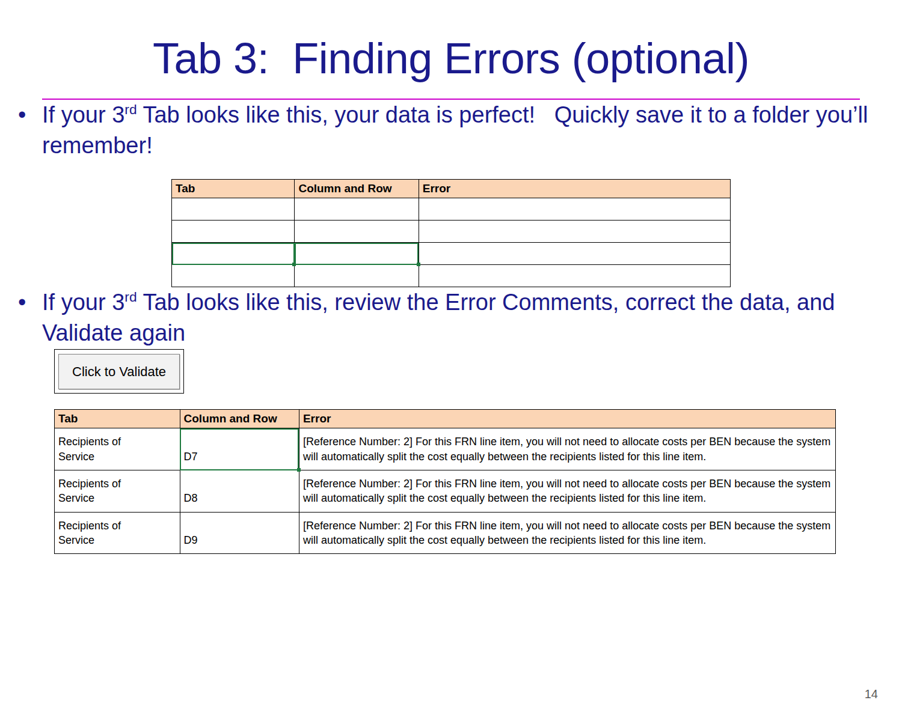Tab 3: Finding Errors (optional)
If your 3rd Tab looks like this, your data is perfect! Quickly save it to a folder you’ll remember!
| Tab | Column and Row | Error |
| --- | --- | --- |
If your 3rd Tab looks like this, review the Error Comments, correct the data, and Validate again Click to Validate
| Tab | Column and Row | Error |
| --- | --- | --- |
| Recipients of Service | D7 | [Reference Number: 2] For this FRN line item, you will not need to allocate costs per BEN because the system will automatically split the cost equally between the recipients listed for this line item. |
| Recipients of Service | D8 | [Reference Number: 2] For this FRN line item, you will not need to allocate costs per BEN because the system will automatically split the cost equally between the recipients listed for this line item. |
| Recipients of Service | D9 | [Reference Number: 2] For this FRN line item, you will not need to allocate costs per BEN because the system will automatically split the cost equally between the recipients listed for this line item. |
14